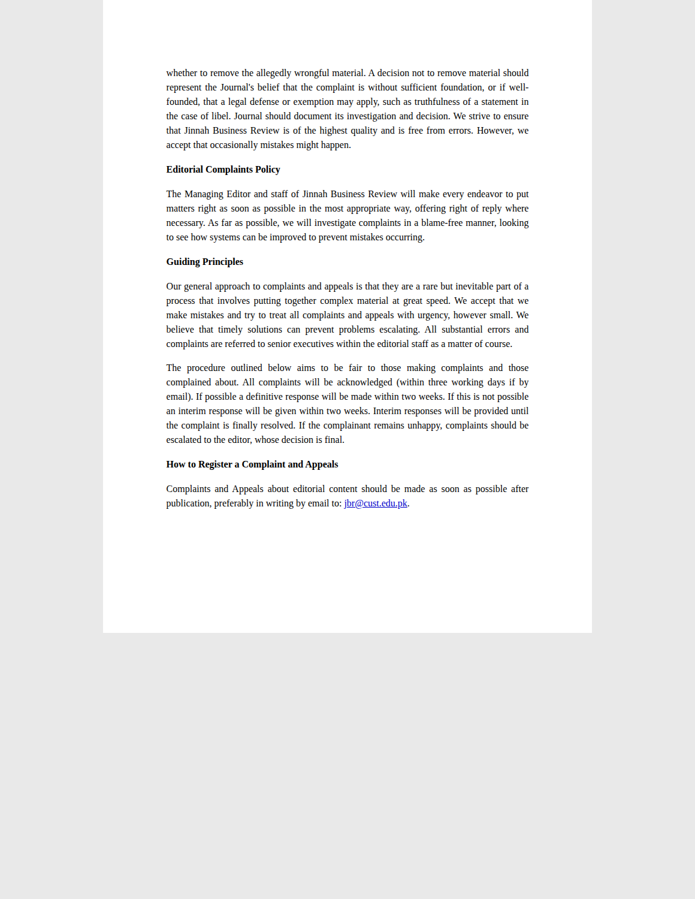whether to remove the allegedly wrongful material. A decision not to remove material should represent the Journal's belief that the complaint is without sufficient foundation, or if well-founded, that a legal defense or exemption may apply, such as truthfulness of a statement in the case of libel. Journal should document its investigation and decision. We strive to ensure that Jinnah Business Review is of the highest quality and is free from errors. However, we accept that occasionally mistakes might happen.
Editorial Complaints Policy
The Managing Editor and staff of Jinnah Business Review will make every endeavor to put matters right as soon as possible in the most appropriate way, offering right of reply where necessary. As far as possible, we will investigate complaints in a blame-free manner, looking to see how systems can be improved to prevent mistakes occurring.
Guiding Principles
Our general approach to complaints and appeals is that they are a rare but inevitable part of a process that involves putting together complex material at great speed. We accept that we make mistakes and try to treat all complaints and appeals with urgency, however small. We believe that timely solutions can prevent problems escalating. All substantial errors and complaints are referred to senior executives within the editorial staff as a matter of course.
The procedure outlined below aims to be fair to those making complaints and those complained about. All complaints will be acknowledged (within three working days if by email). If possible a definitive response will be made within two weeks. If this is not possible an interim response will be given within two weeks. Interim responses will be provided until the complaint is finally resolved. If the complainant remains unhappy, complaints should be escalated to the editor, whose decision is final.
How to Register a Complaint and Appeals
Complaints and Appeals about editorial content should be made as soon as possible after publication, preferably in writing by email to: jbr@cust.edu.pk.